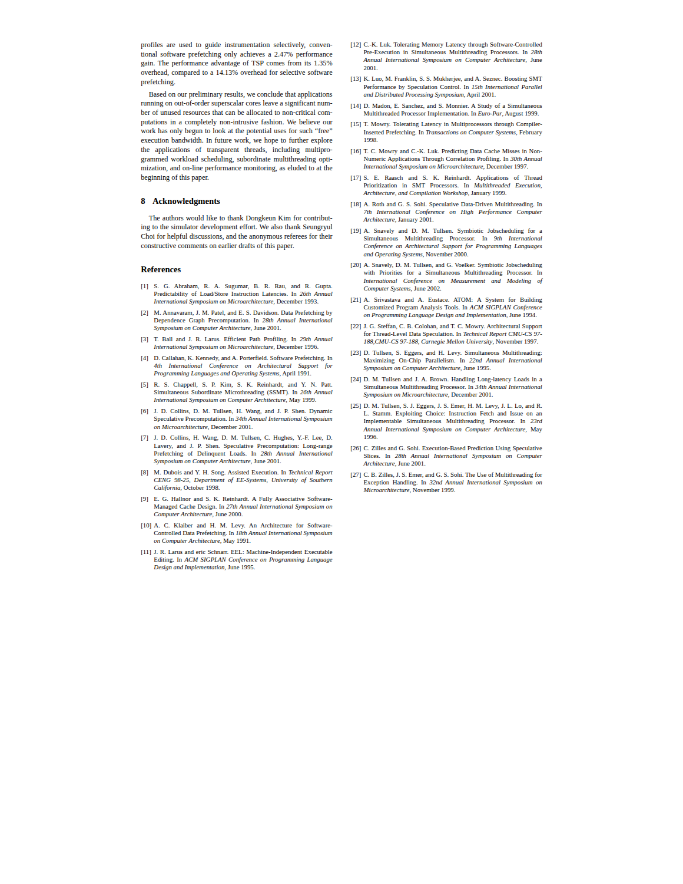profiles are used to guide instrumentation selectively, conventional software prefetching only achieves a 2.47% performance gain. The performance advantage of TSP comes from its 1.35% overhead, compared to a 14.13% overhead for selective software prefetching.
Based on our preliminary results, we conclude that applications running on out-of-order superscalar cores leave a significant number of unused resources that can be allocated to non-critical computations in a completely non-intrusive fashion. We believe our work has only begun to look at the potential uses for such “free” execution bandwidth. In future work, we hope to further explore the applications of transparent threads, including multiprogrammed workload scheduling, subordinate multithreading optimization, and on-line performance monitoring, as eluded to at the beginning of this paper.
8 Acknowledgments
The authors would like to thank Dongkeun Kim for contributing to the simulator development effort. We also thank Seungryul Choi for helpful discussions, and the anonymous referees for their constructive comments on earlier drafts of this paper.
References
S. G. Abraham, R. A. Sugumar, B. R. Rau, and R. Gupta. Predictability of Load/Store Instruction Latencies. In 26th Annual International Symposium on Microarchitecture, December 1993.
M. Annavaram, J. M. Patel, and E. S. Davidson. Data Prefetching by Dependence Graph Precomputation. In 28th Annual International Symposium on Computer Architecture, June 2001.
T. Ball and J. R. Larus. Efficient Path Profiling. In 29th Annual International Symposium on Microarchitecture, December 1996.
D. Callahan, K. Kennedy, and A. Porterfield. Software Prefetching. In 4th International Conference on Architectural Support for Programming Languages and Operating Systems, April 1991.
R. S. Chappell, S. P. Kim, S. K. Reinhardt, and Y. N. Patt. Simultaneous Subordinate Microthreading (SSMT). In 26th Annual International Symposium on Computer Architecture, May 1999.
J. D. Collins, D. M. Tullsen, H. Wang, and J. P. Shen. Dynamic Speculative Precomputation. In 34th Annual International Symposium on Microarchitecture, December 2001.
J. D. Collins, H. Wang, D. M. Tullsen, C. Hughes, Y.-F. Lee, D. Lavery, and J. P. Shen. Speculative Precomputation: Long-range Prefetching of Delinquent Loads. In 28th Annual International Symposium on Computer Architecture, June 2001.
M. Dubois and Y. H. Song. Assisted Execution. In Technical Report CENG 98-25, Department of EE-Systems, University of Southern California, October 1998.
E. G. Hallnor and S. K. Reinhardt. A Fully Associative Software-Managed Cache Design. In 27th Annual International Symposium on Computer Architecture, June 2000.
A. C. Klaiber and H. M. Levy. An Architecture for Software-Controlled Data Prefetching. In 18th Annual International Symposium on Computer Architecture, May 1991.
J. R. Larus and eric Schnarr. EEL: Machine-Independent Executable Editing. In ACM SIGPLAN Conference on Programming Language Design and Implementation, June 1995.
C.-K. Luk. Tolerating Memory Latency through Software-Controlled Pre-Execution in Simultaneous Multithreading Processors. In 28th Annual International Symposium on Computer Architecture, June 2001.
K. Luo, M. Franklin, S. S. Mukherjee, and A. Seznec. Boosting SMT Performance by Speculation Control. In 15th International Parallel and Distributed Processing Symposium, April 2001.
D. Madon, E. Sanchez, and S. Monnier. A Study of a Simultaneous Multithreaded Processor Implementation. In Euro-Par, August 1999.
T. Mowry. Tolerating Latency in Multiprocessors through Compiler-Inserted Prefetching. In Transactions on Computer Systems, February 1998.
T. C. Mowry and C.-K. Luk. Predicting Data Cache Misses in Non-Numeric Applications Through Correlation Profiling. In 30th Annual International Symposium on Microarchitecture, December 1997.
S. E. Raasch and S. K. Reinhardt. Applications of Thread Prioritization in SMT Processors. In Multithreaded Execution, Architecture, and Compilation Workshop, January 1999.
A. Roth and G. S. Sohi. Speculative Data-Driven Multithreading. In 7th International Conference on High Performance Computer Architecture, January 2001.
A. Snavely and D. M. Tullsen. Symbiotic Jobscheduling for a Simultaneous Multithreading Processor. In 9th International Conference on Architectural Support for Programming Languages and Operating Systems, November 2000.
A. Snavely, D. M. Tullsen, and G. Voelker. Symbiotic Jobscheduling with Priorities for a Simultaneous Multithreading Processor. In International Conference on Measurement and Modeling of Computer Systems, June 2002.
A. Srivastava and A. Eustace. ATOM: A System for Building Customized Program Analysis Tools. In ACM SIGPLAN Conference on Programming Language Design and Implementation, June 1994.
J. G. Steffan, C. B. Colohan, and T. C. Mowry. Architectural Support for Thread-Level Data Speculation. In Technical Report CMU-CS 97-188,CMU-CS 97-188, Carnegie Mellon University, November 1997.
D. Tullsen, S. Eggers, and H. Levy. Simultaneous Multithreading: Maximizing On-Chip Parallelism. In 22nd Annual International Symposium on Computer Architecture, June 1995.
D. M. Tullsen and J. A. Brown. Handling Long-latency Loads in a Simultaneous Multithreading Processor. In 34th Annual International Symposium on Microarchitecture, December 2001.
D. M. Tullsen, S. J. Eggers, J. S. Emer, H. M. Levy, J. L. Lo, and R. L. Stamm. Exploiting Choice: Instruction Fetch and Issue on an Implementable Simultaneous Multithreading Processor. In 23rd Annual International Symposium on Computer Architecture, May 1996.
C. Zilles and G. Sohi. Execution-Based Prediction Using Speculative Slices. In 28th Annual International Symposium on Computer Architecture, June 2001.
C. B. Zilles, J. S. Emer, and G. S. Sohi. The Use of Multithreading for Exception Handling. In 32nd Annual International Symposium on Microarchitecture, November 1999.